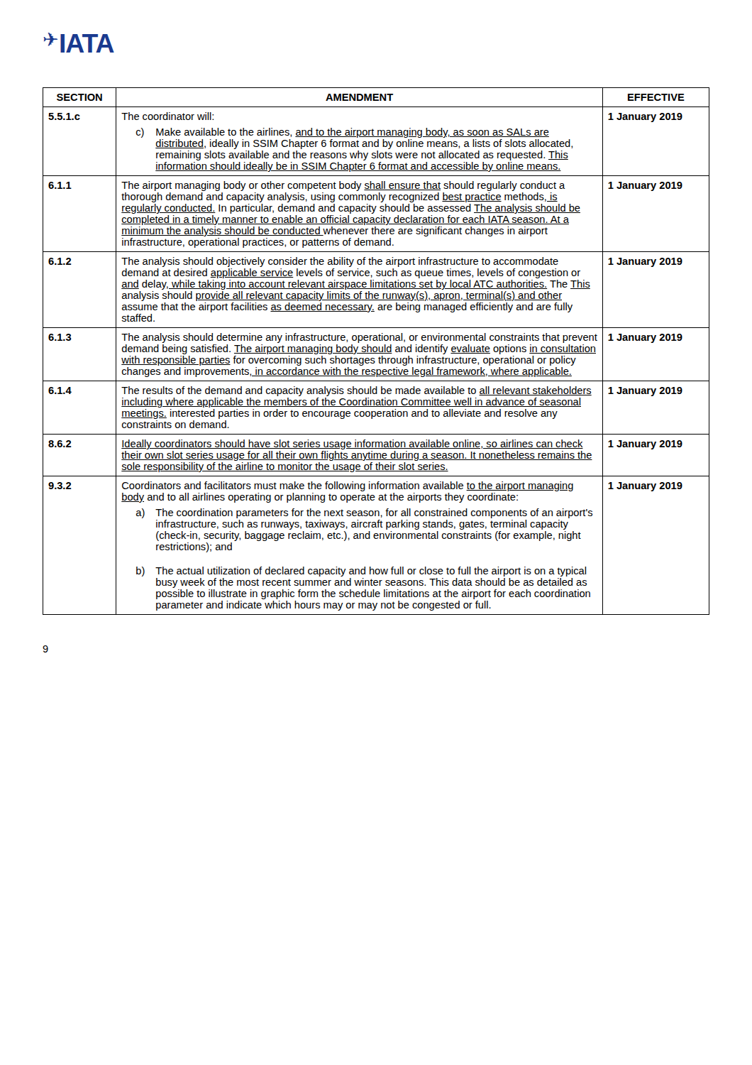✈IATA
| SECTION | AMENDMENT | EFFECTIVE |
| --- | --- | --- |
| 5.5.1.c | The coordinator will: c) Make available to the airlines, and to the airport managing body, as soon as SALs are distributed, ideally in SSIM Chapter 6 format and by online means, a lists of slots allocated, remaining slots available and the reasons why slots were not allocated as requested. This information should ideally be in SSIM Chapter 6 format and accessible by online means. | 1 January 2019 |
| 6.1.1 | The airport managing body or other competent body shall ensure that should regularly conduct a thorough demand and capacity analysis, using commonly recognized best practice methods , is regularly conducted. In particular, demand and capacity should be assessed The analysis should be completed in a timely manner to enable an official capacity declaration for each IATA season. At a minimum the analysis should be conducted whenever there are significant changes in airport infrastructure, operational practices, or patterns of demand. | 1 January 2019 |
| 6.1.2 | The analysis should objectively consider the ability of the airport infrastructure to accommodate demand at desired applicable service levels of service, such as queue times, levels of congestion or and delay , while taking into account relevant airspace limitations set by local ATC authorities. The This analysis should provide all relevant capacity limits of the runway(s), apron, terminal(s) and other assume that the airport facilities as deemed necessary. are being managed efficiently and are fully staffed. | 1 January 2019 |
| 6.1.3 | The analysis should determine any infrastructure, operational, or environmental constraints that prevent demand being satisfied. The airport managing body should and identify evaluate options in consultation with responsible parties for overcoming such shortages through infrastructure, operational or policy changes and improvements , in accordance with the respective legal framework, where applicable. | 1 January 2019 |
| 6.1.4 | The results of the demand and capacity analysis should be made available to all relevant stakeholders including where applicable the members of the Coordination Committee well in advance of seasonal meetings. interested parties in order to encourage cooperation and to alleviate and resolve any constraints on demand. | 1 January 2019 |
| 8.6.2 | Ideally coordinators should have slot series usage information available online, so airlines can check their own slot series usage for all their own flights anytime during a season. It nonetheless remains the sole responsibility of the airline to monitor the usage of their slot series. | 1 January 2019 |
| 9.3.2 | Coordinators and facilitators must make the following information available to the airport managing body and to all airlines operating or planning to operate at the airports they coordinate: a) The coordination parameters for the next season, for all constrained components of an airport's infrastructure, such as runways, taxiways, aircraft parking stands, gates, terminal capacity (check-in, security, baggage reclaim, etc.), and environmental constraints (for example, night restrictions); and b) The actual utilization of declared capacity and how full or close to full the airport is on a typical busy week of the most recent summer and winter seasons. This data should be as detailed as possible to illustrate in graphic form the schedule limitations at the airport for each coordination parameter and indicate which hours may or may not be congested or full. | 1 January 2019 |
9